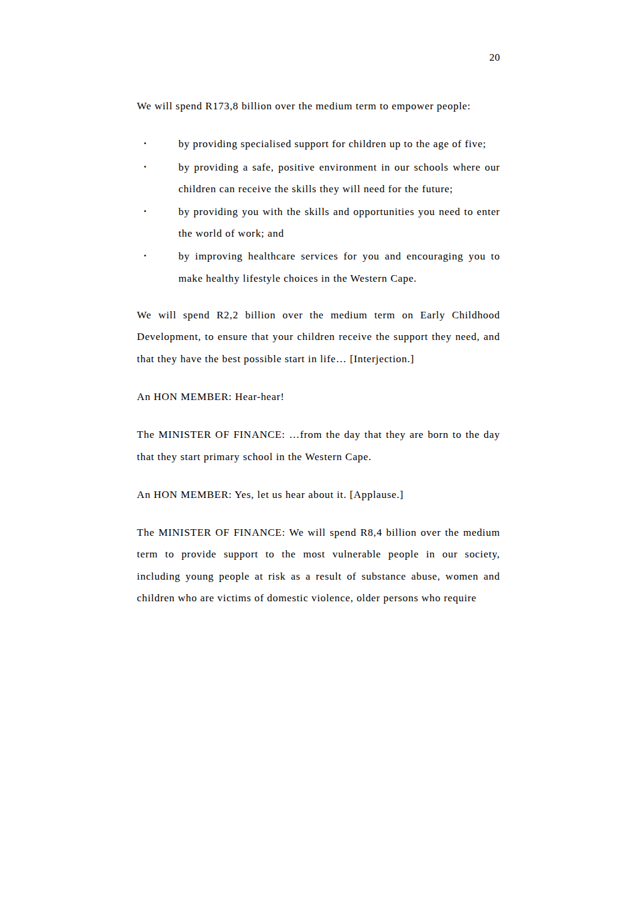20
We will spend R173,8 billion over the medium term to empower people:
by providing specialised support for children up to the age of five;
by providing a safe, positive environment in our schools where our children can receive the skills they will need for the future;
by providing you with the skills and opportunities you need to enter the world of work; and
by improving healthcare services for you and encouraging you to make healthy lifestyle choices in the Western Cape.
We will spend R2,2 billion over the medium term on Early Childhood Development, to ensure that your children receive the support they need, and that they have the best possible start in life… [Interjection.]
An HON MEMBER: Hear-hear!
The MINISTER OF FINANCE: …from the day that they are born to the day that they start primary school in the Western Cape.
An HON MEMBER: Yes, let us hear about it. [Applause.]
The MINISTER OF FINANCE: We will spend R8,4 billion over the medium term to provide support to the most vulnerable people in our society, including young people at risk as a result of substance abuse, women and children who are victims of domestic violence, older persons who require